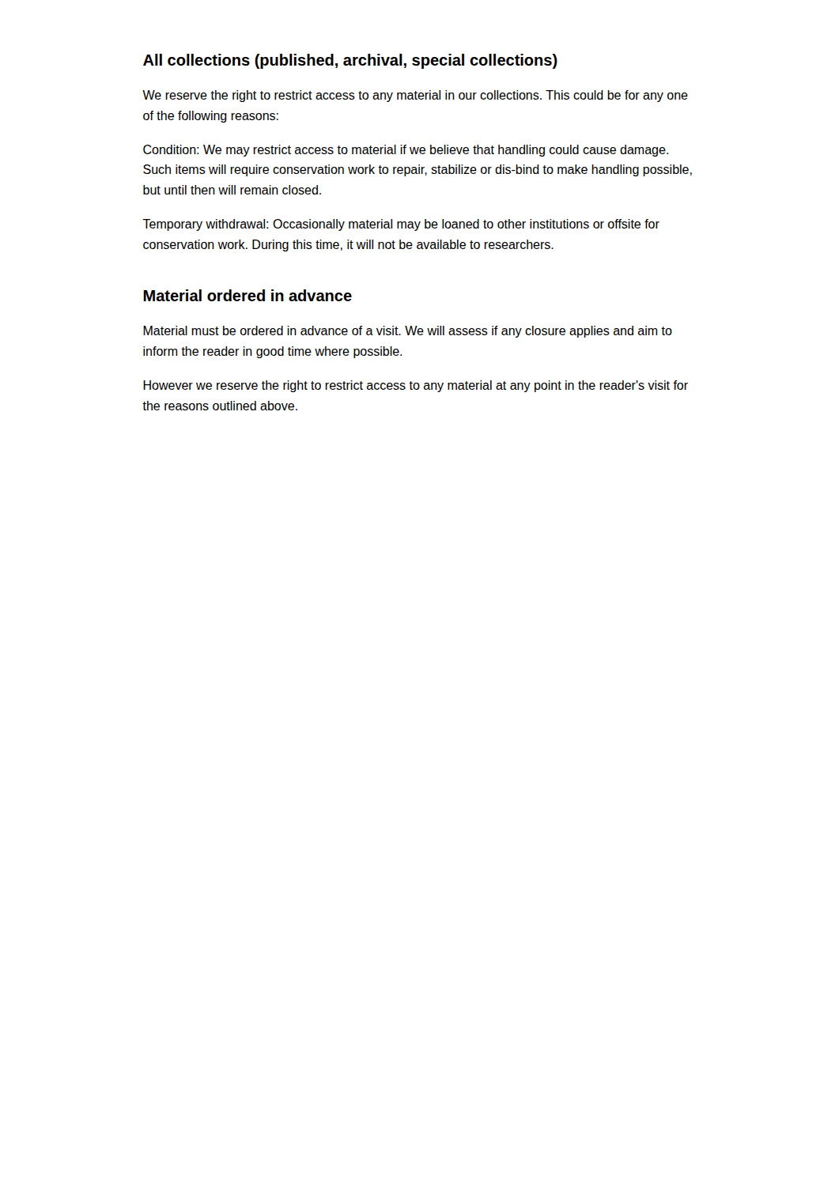All collections (published, archival, special collections)
We reserve the right to restrict access to any material in our collections. This could be for any one of the following reasons:
Condition: We may restrict access to material if we believe that handling could cause damage. Such items will require conservation work to repair, stabilize or dis-bind to make handling possible, but until then will remain closed.
Temporary withdrawal: Occasionally material may be loaned to other institutions or offsite for conservation work. During this time, it will not be available to researchers.
Material ordered in advance
Material must be ordered in advance of a visit. We will assess if any closure applies and aim to inform the reader in good time where possible.
However we reserve the right to restrict access to any material at any point in the reader's visit for the reasons outlined above.